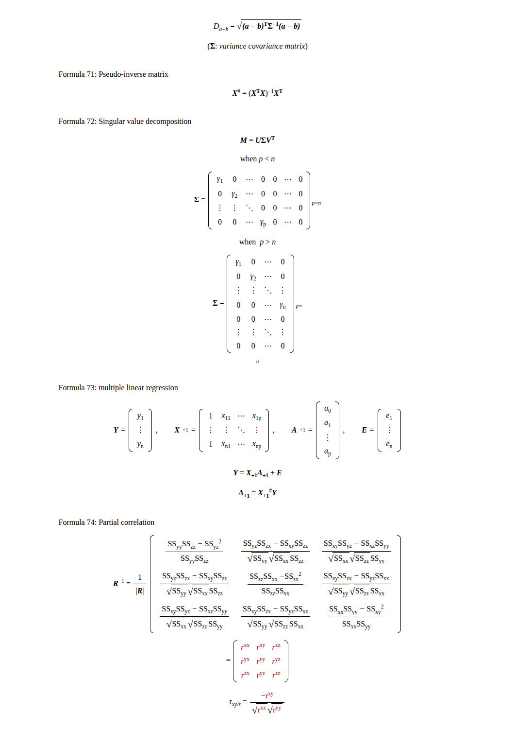Da−b = (a − b)TΣ−1(a − b)
(Σ: variance covariance matrix)
Formula 71: Pseudo-inverse matrix
X# = (XTX)−1XT
Formula 72: Singular value decomposition
M = UΣVT
when p < n
Σ =
| γ 1 | 0 | ⋯ | 0 | 0 | ⋯ | 0 |
| 0 | γ 2 | ⋯ | 0 | 0 | ⋯ | 0 |
| ⋮ | ⋮ | ⋱ | 0 | 0 | ⋯ | 0 |
| 0 | 0 | ⋯ | γ p | 0 | ⋯ | 0 |
p×n
when p > n
Σ =
| γ 1 | 0 | ⋯ | 0 |
| 0 | γ 2 | ⋯ | 0 |
| ⋮ | ⋮ | ⋱ | ⋮ |
| 0 | 0 | ⋯ | γ n |
| 0 | 0 | ⋯ | 0 |
| ⋮ | ⋮ | ⋱ | ⋮ |
| 0 | 0 | ⋯ | 0 |
p×
n
Formula 73: multiple linear regression
Y =
| y 1 |
| ⋮ |
| y n |
,
X+1 =
| 1 | x 11 | ⋯ | x 1p |
| ⋮ | ⋮ | ⋱ | ⋮ |
| 1 | x n1 | ⋯ | x np |
,
A+1 =
| a 0 |
| a 1 |
| ⋮ |
| a p |
,
E =
| e 1 |
| ⋮ |
| e n |
Y = X+1A+1 + E
A+1 = X+1#Y
Formula 74: Partial correlation
R−1 = 1 |R|
| SS yy SS zz − SS yz 2 SS yy SS zz | SS yz SS zx − SS xy SS zz SS yy SS xx SS zz | SS xy SS yz − SS xz SS yy SS xx SS zz SS yy |
| SS yz SS zx − SS xy SS zz SS yy SS xx SS zz | SS zz SS xx − SS zx 2 SS zz SS xx | SS xy SS zx − SS yz SS xx SS yy SS zz SS xx |
| SS xy SS yz − SS xz SS yy SS xx SS zz SS yy | SS xy SS zx − SS yz SS xx SS yy SS zz SS xx | SS xx SS yy − SS xy 2 SS xx SS yy |
=
| r xx | r xy | r xz |
| r yx | r yy | r yz |
| r zx | r yz | r zz |
rxy/z = −rxy rxx ryy